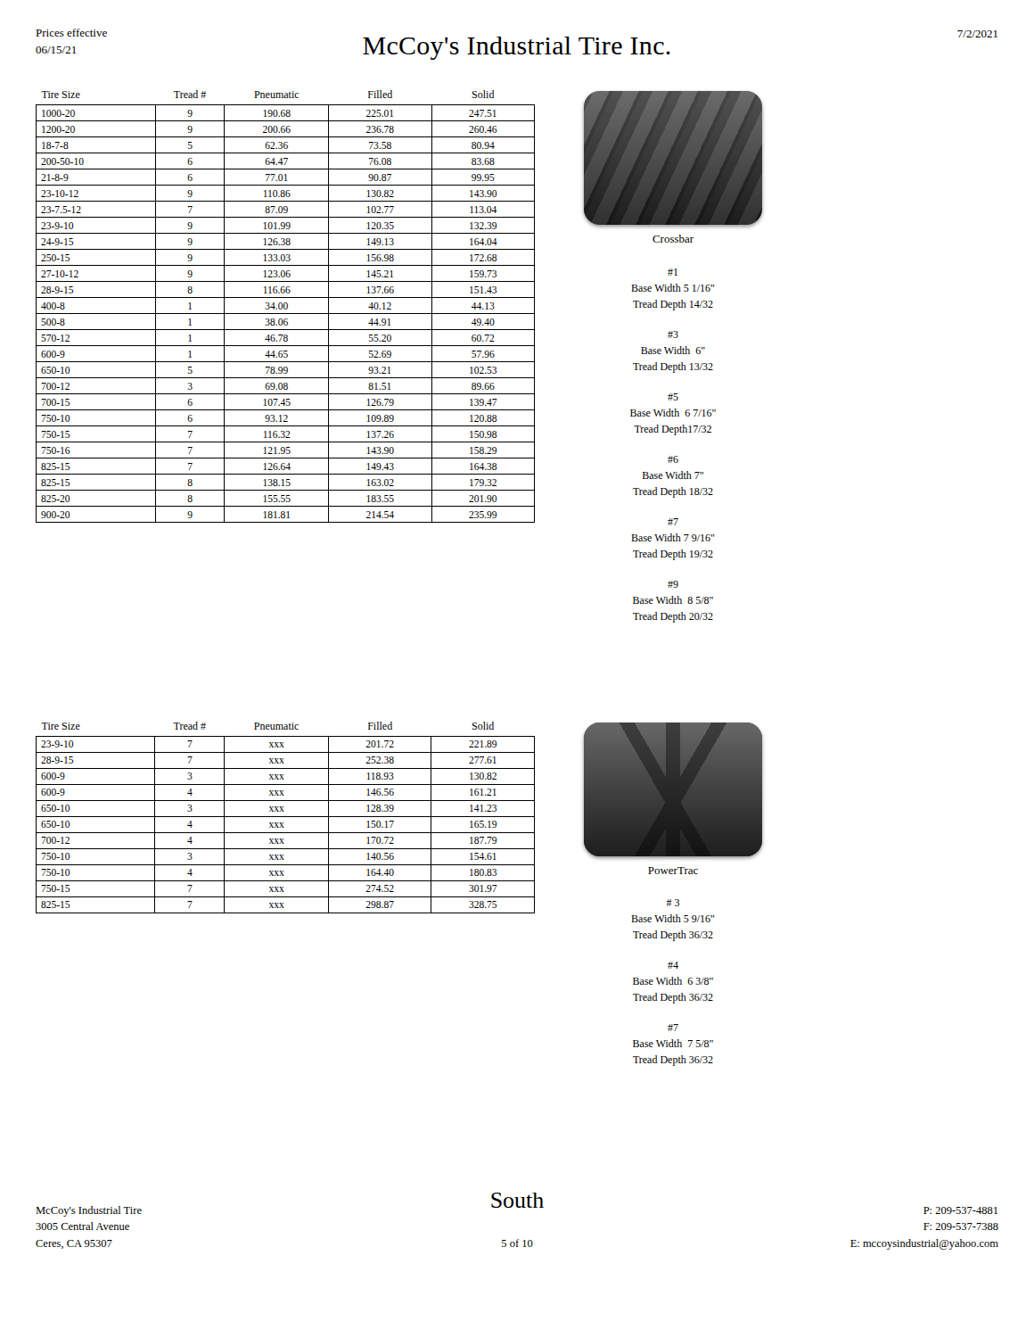Prices effective
06/15/21
McCoy's Industrial Tire Inc.
7/2/2021
| Tire Size | Tread # | Pneumatic | Filled | Solid |
| --- | --- | --- | --- | --- |
| 1000-20 | 9 | 190.68 | 225.01 | 247.51 |
| 1200-20 | 9 | 200.66 | 236.78 | 260.46 |
| 18-7-8 | 5 | 62.36 | 73.58 | 80.94 |
| 200-50-10 | 6 | 64.47 | 76.08 | 83.68 |
| 21-8-9 | 6 | 77.01 | 90.87 | 99.95 |
| 23-10-12 | 9 | 110.86 | 130.82 | 143.90 |
| 23-7.5-12 | 7 | 87.09 | 102.77 | 113.04 |
| 23-9-10 | 9 | 101.99 | 120.35 | 132.39 |
| 24-9-15 | 9 | 126.38 | 149.13 | 164.04 |
| 250-15 | 9 | 133.03 | 156.98 | 172.68 |
| 27-10-12 | 9 | 123.06 | 145.21 | 159.73 |
| 28-9-15 | 8 | 116.66 | 137.66 | 151.43 |
| 400-8 | 1 | 34.00 | 40.12 | 44.13 |
| 500-8 | 1 | 38.06 | 44.91 | 49.40 |
| 570-12 | 1 | 46.78 | 55.20 | 60.72 |
| 600-9 | 1 | 44.65 | 52.69 | 57.96 |
| 650-10 | 5 | 78.99 | 93.21 | 102.53 |
| 700-12 | 3 | 69.08 | 81.51 | 89.66 |
| 700-15 | 6 | 107.45 | 126.79 | 139.47 |
| 750-10 | 6 | 93.12 | 109.89 | 120.88 |
| 750-15 | 7 | 116.32 | 137.26 | 150.98 |
| 750-16 | 7 | 121.95 | 143.90 | 158.29 |
| 825-15 | 7 | 126.64 | 149.43 | 164.38 |
| 825-15 | 8 | 138.15 | 163.02 | 179.32 |
| 825-20 | 8 | 155.55 | 183.55 | 201.90 |
| 900-20 | 9 | 181.81 | 214.54 | 235.99 |
Crossbar
#1
Base Width 5 1/16"
Tread Depth 14/32
#3
Base Width 6"
Tread Depth 13/32
#5
Base Width 6 7/16"
Tread Depth17/32
#6
Base Width 7"
Tread Depth 18/32
#7
Base Width 7 9/16"
Tread Depth 19/32
#9
Base Width 8 5/8"
Tread Depth 20/32
| Tire Size | Tread # | Pneumatic | Filled | Solid |
| --- | --- | --- | --- | --- |
| 23-9-10 | 7 | xxx | 201.72 | 221.89 |
| 28-9-15 | 7 | xxx | 252.38 | 277.61 |
| 600-9 | 3 | xxx | 118.93 | 130.82 |
| 600-9 | 4 | xxx | 146.56 | 161.21 |
| 650-10 | 3 | xxx | 128.39 | 141.23 |
| 650-10 | 4 | xxx | 150.17 | 165.19 |
| 700-12 | 4 | xxx | 170.72 | 187.79 |
| 750-10 | 3 | xxx | 140.56 | 154.61 |
| 750-10 | 4 | xxx | 164.40 | 180.83 |
| 750-15 | 7 | xxx | 274.52 | 301.97 |
| 825-15 | 7 | xxx | 298.87 | 328.75 |
PowerTrac
# 3
Base Width 5 9/16"
Tread Depth 36/32
#4
Base Width 6 3/8"
Tread Depth 36/32
#7
Base Width 7 5/8"
Tread Depth 36/32
McCoy's Industrial Tire
3005 Central Avenue
Ceres, CA 95307
South
5 of 10
P: 209-537-4881
F: 209-537-7388
E: mccoysindustrial@yahoo.com